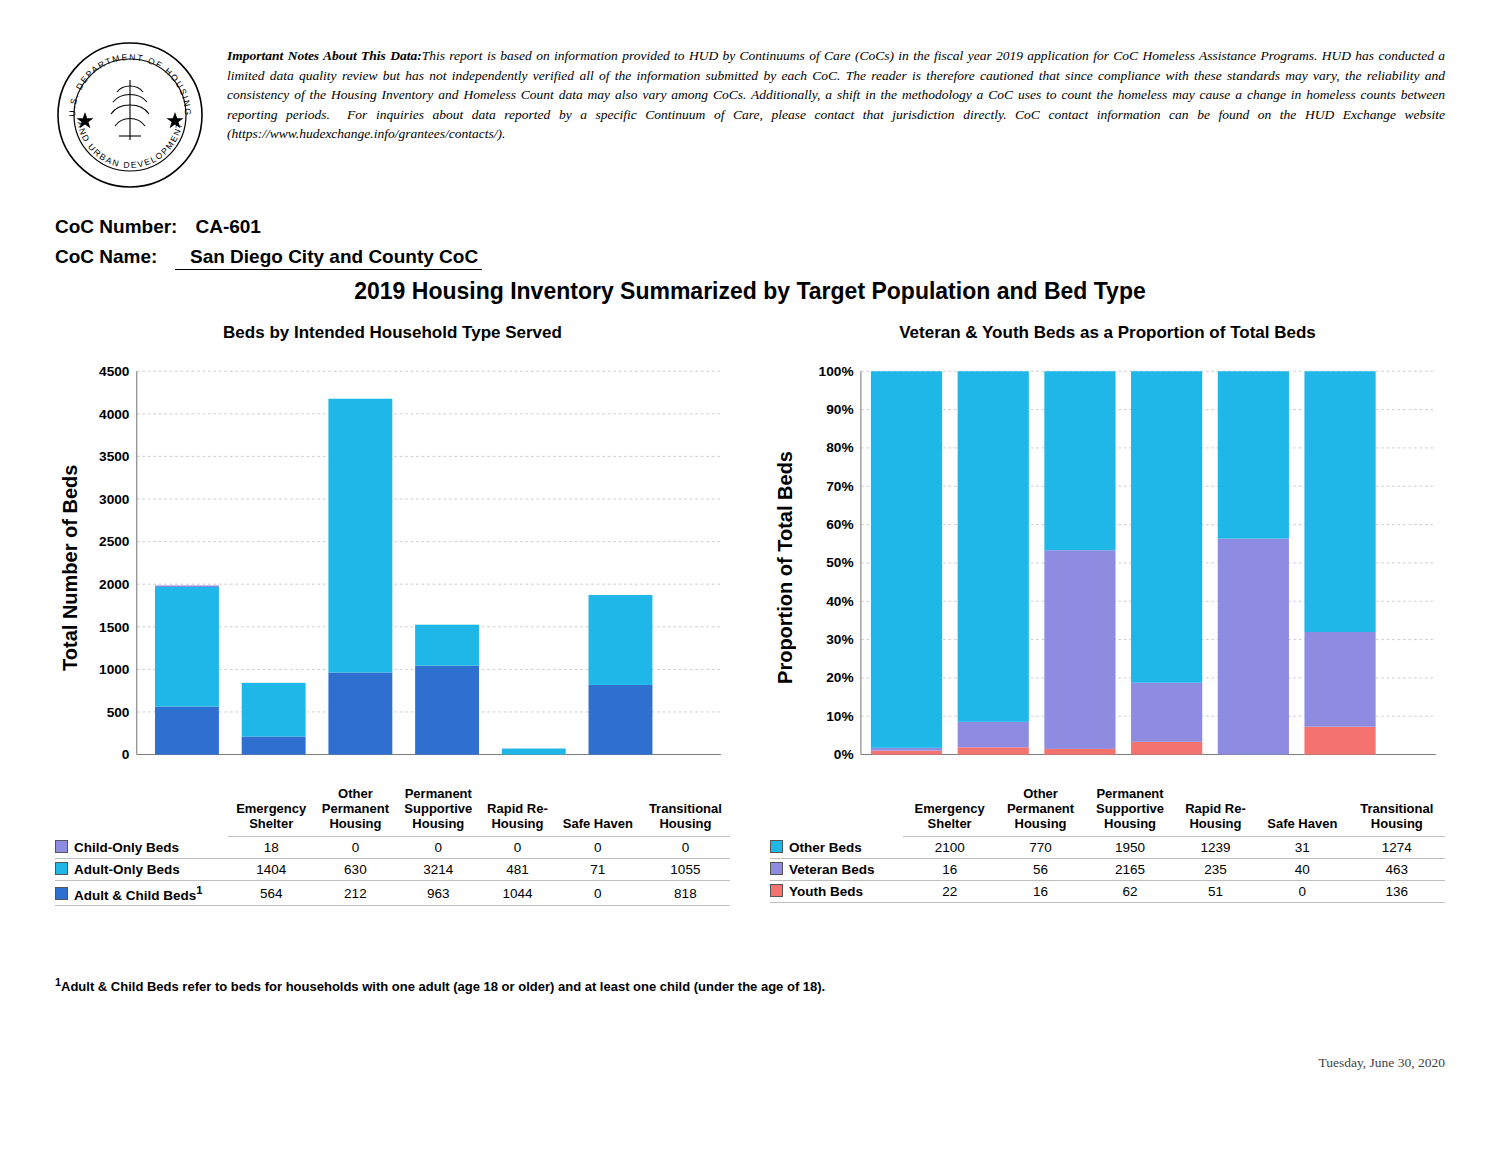U.S. DEPARTMENT OF HOUSING AND URBAN DEVELOPMENT
Important Notes About This Data: This report is based on information provided to HUD by Continuums of Care (CoCs) in the fiscal year 2019 application for CoC Homeless Assistance Programs. HUD has conducted a limited data quality review but has not independently verified all of the information submitted by each CoC. The reader is therefore cautioned that since compliance with these standards may vary, the reliability and consistency of the Housing Inventory and Homeless Count data may also vary among CoCs. Additionally, a shift in the methodology a CoC uses to count the homeless may cause a change in homeless counts between reporting periods. For inquiries about data reported by a specific Continuum of Care, please contact that jurisdiction directly. CoC contact information can be found on the HUD Exchange website (https://www.hudexchange.info/grantees/contacts/).
CoC Number: CA-601
CoC Name: San Diego City and County CoC
2019 Housing Inventory Summarized by Target Population and Bed Type
Beds by Intended Household Type Served
Total Number of Beds
Left chart geometry: plot x from 60 to 700 ; y from 20 (4500) to 440 (0) scale: 420px / 4500 = 0.093333 px per bed 0 500 1000 1500 2000 2500 3000 3500 4000 4500
| | Emergency Shelter | Other Permanent Housing | Permanent Supportive Housing | Rapid Re- Housing | Safe Haven | Transitional Housing |
| Child-Only Beds | 18 | 0 | 0 | 0 | 0 | 0 |
| Adult-Only Beds | 1404 | 630 | 3214 | 481 | 71 | 1055 |
| Adult & Child Beds 1 | 564 | 212 | 963 | 1044 | 0 | 818 |
Veteran & Youth Beds as a Proportion of Total Beds
Proportion of Total Beds
Right chart geometry: plot x from 70 to 700 ; y from 20 (100%) to 440 (0%) 420px per 100% => 4.2px per 1% Percentages (Youth, Veteran, Other) per column: ES: total 2138 -> Youth 22 (1.03%), Vet 16 (0.75%), Other 2100 (98.22%) OPH: total 842 -> Youth 16 (1.90%), Vet 56 (6.65%), Other 770 (91.45%) PSH: total 4177 -> Youth 62 (1.48%), Vet 2165 (51.83%), Other 1950 (46.69%) RRH: total 1525 -> Youth 51 (3.34%), Vet 235 (15.41%), Other 1239 (81.25%) SH: total 71 -> Youth 0 (0%), Vet 40 (56.34%), Other 31 (43.66%) TH: total 1873 -> Youth 136 (7.26%), Vet 463 (24.72%), Other 1274 (68.02%) 0% 10% 20% 30% 40% 50% 60% 70% 80% 90% 100%
| | Emergency Shelter | Other Permanent Housing | Permanent Supportive Housing | Rapid Re- Housing | Safe Haven | Transitional Housing |
| Other Beds | 2100 | 770 | 1950 | 1239 | 31 | 1274 |
| Veteran Beds | 16 | 56 | 2165 | 235 | 40 | 463 |
| Youth Beds | 22 | 16 | 62 | 51 | 0 | 136 |
1Adult & Child Beds refer to beds for households with one adult (age 18 or older) and at least one child (under the age of 18).
Tuesday, June 30, 2020